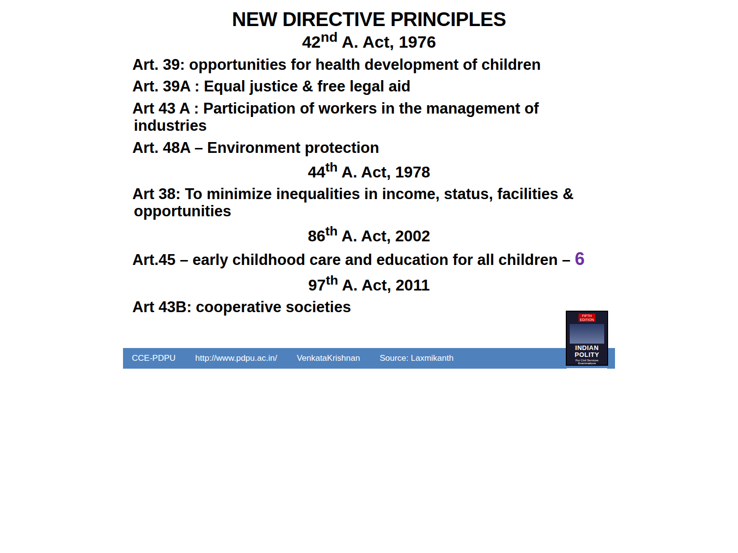NEW DIRECTIVE PRINCIPLES
42nd A. Act, 1976
Art. 39: opportunities for health development of children
Art. 39A : Equal justice & free legal aid
Art 43 A : Participation of workers in the management of industries
Art. 48A – Environment protection
44th A. Act, 1978
Art 38: To minimize inequalities in income, status, facilities & opportunities
86th A. Act, 2002
Art.45 – early childhood care and education for all children – 6
97th A. Act, 2011
Art 43B: cooperative societies
FIFTH
EDITION
INDIAN
POLITY
For Civil Services Examinations
M Laxmikanth
CCE-PDPU http://www.pdpu.ac.in/ VenkataKrishnan Source: Laxmikanth